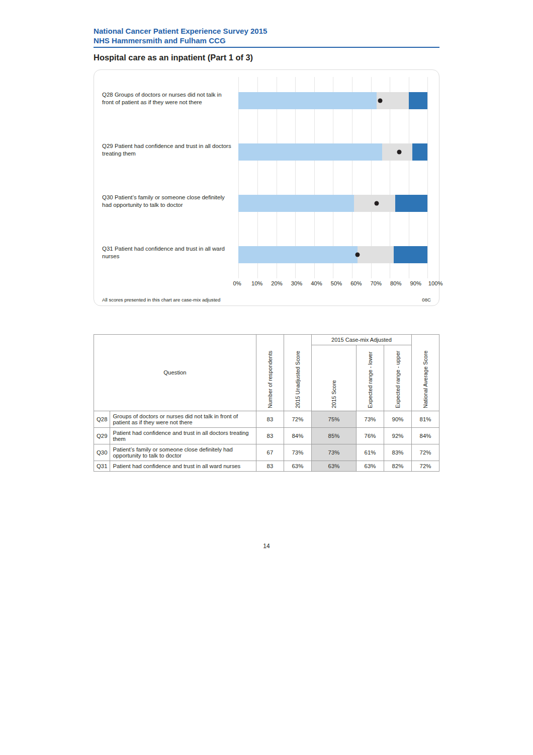National Cancer Patient Experience Survey 2015
NHS Hammersmith and Fulham CCG
Hospital care as an inpatient (Part 1 of 3)
Q28 Groups of doctors or nurses did not talk in front of patient as if they were not there
Q29 Patient had confidence and trust in all doctors treating them
Q30 Patient’s family or someone close definitely had opportunity to talk to doctor
Q31 Patient had confidence and trust in all ward nurses
0% 10% 20% 30% 40% 50% 60% 70% 80% 90% 100%
All scores presented in this chart are case-mix adjusted
08C
| Question | Number of respondents | 2015 Unadjusted Score | 2015 Case-mix Adjusted | National Average Score |
| --- | --- | --- | --- | --- |
| 2015 Score | Expected range - lower | Expected range - upper |
| Q28 | Groups of doctors or nurses did not talk in front of patient as if they were not there | 83 | 72% | 75% | 73% | 90% | 81% |
| Q29 | Patient had confidence and trust in all doctors treating them | 83 | 84% | 85% | 76% | 92% | 84% |
| Q30 | Patient’s family or someone close definitely had opportunity to talk to doctor | 67 | 73% | 73% | 61% | 83% | 72% |
| Q31 | Patient had confidence and trust in all ward nurses | 83 | 63% | 63% | 63% | 82% | 72% |
14